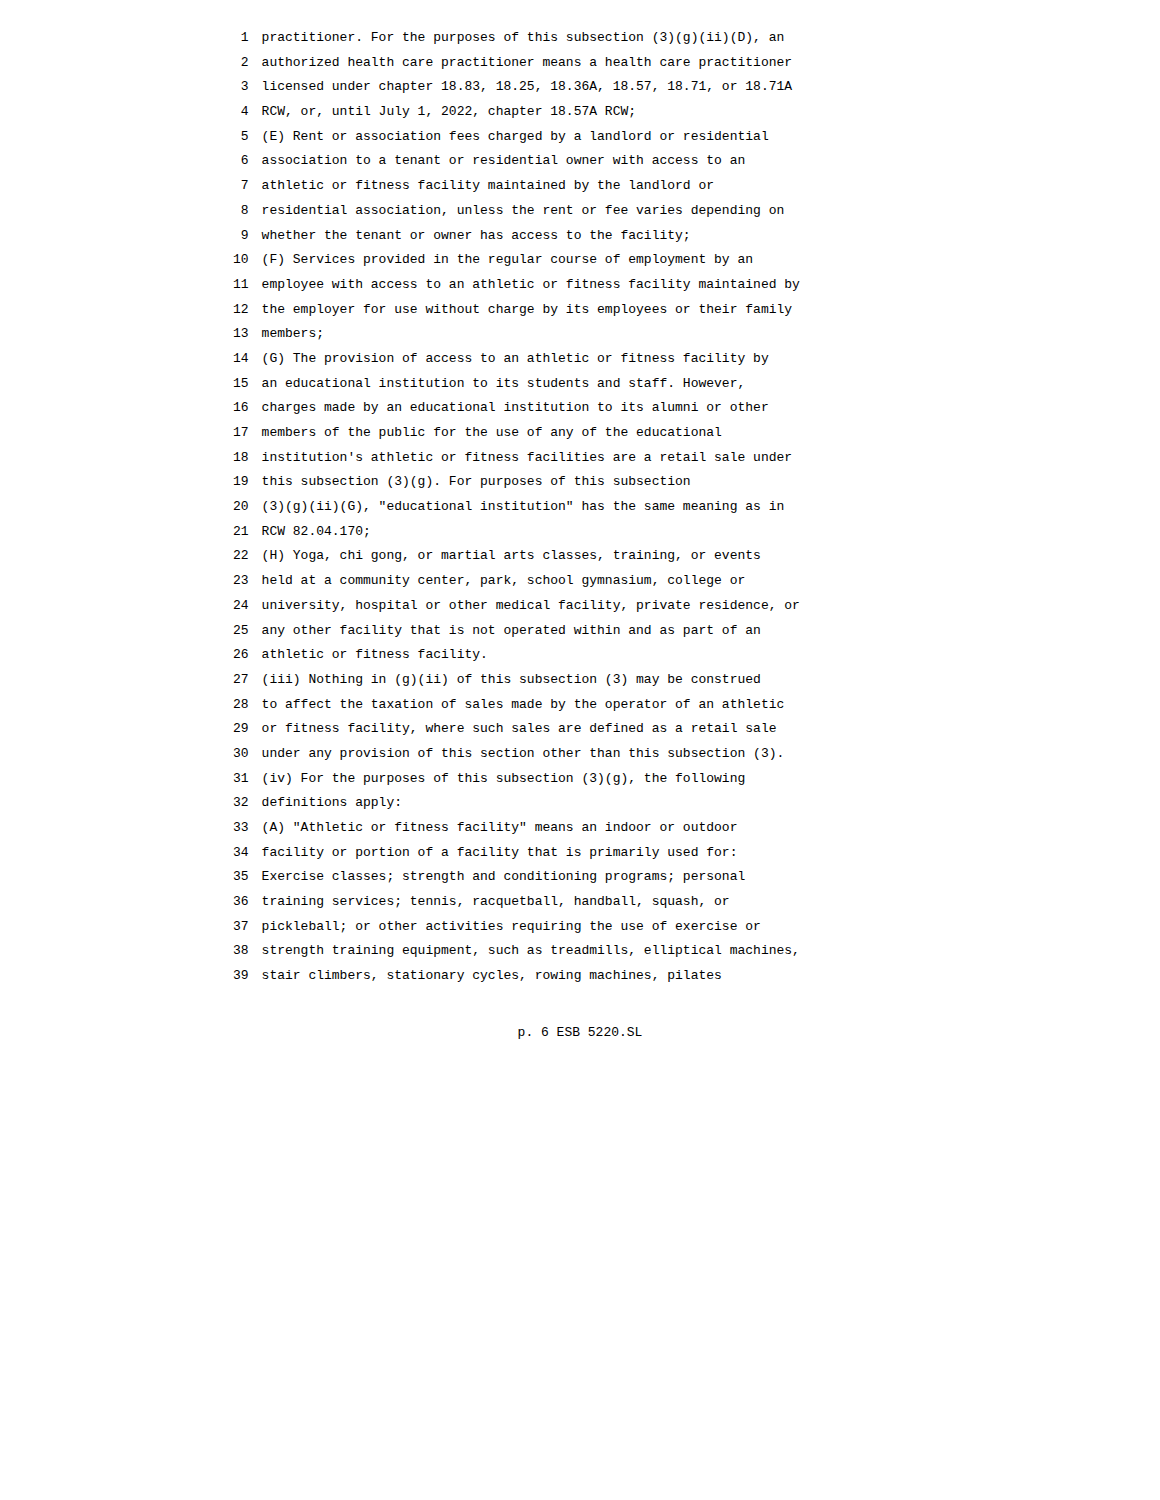practitioner. For the purposes of this subsection (3)(g)(ii)(D), an
authorized health care practitioner means a health care practitioner
licensed under chapter 18.83, 18.25, 18.36A, 18.57, 18.71, or 18.71A
RCW, or, until July 1, 2022, chapter 18.57A RCW;
(E) Rent or association fees charged by a landlord or residential
association to a tenant or residential owner with access to an
athletic or fitness facility maintained by the landlord or
residential association, unless the rent or fee varies depending on
whether the tenant or owner has access to the facility;
(F) Services provided in the regular course of employment by an
employee with access to an athletic or fitness facility maintained by
the employer for use without charge by its employees or their family
members;
(G) The provision of access to an athletic or fitness facility by
an educational institution to its students and staff. However,
charges made by an educational institution to its alumni or other
members of the public for the use of any of the educational
institution's athletic or fitness facilities are a retail sale under
this subsection (3)(g). For purposes of this subsection
(3)(g)(ii)(G), "educational institution" has the same meaning as in
RCW 82.04.170;
(H) Yoga, chi gong, or martial arts classes, training, or events
held at a community center, park, school gymnasium, college or
university, hospital or other medical facility, private residence, or
any other facility that is not operated within and as part of an
athletic or fitness facility.
(iii) Nothing in (g)(ii) of this subsection (3) may be construed
to affect the taxation of sales made by the operator of an athletic
or fitness facility, where such sales are defined as a retail sale
under any provision of this section other than this subsection (3).
(iv) For the purposes of this subsection (3)(g), the following
definitions apply:
(A) "Athletic or fitness facility" means an indoor or outdoor
facility or portion of a facility that is primarily used for:
Exercise classes; strength and conditioning programs; personal
training services; tennis, racquetball, handball, squash, or
pickleball; or other activities requiring the use of exercise or
strength training equipment, such as treadmills, elliptical machines,
stair climbers, stationary cycles, rowing machines, pilates
p. 6 ESB 5220.SL